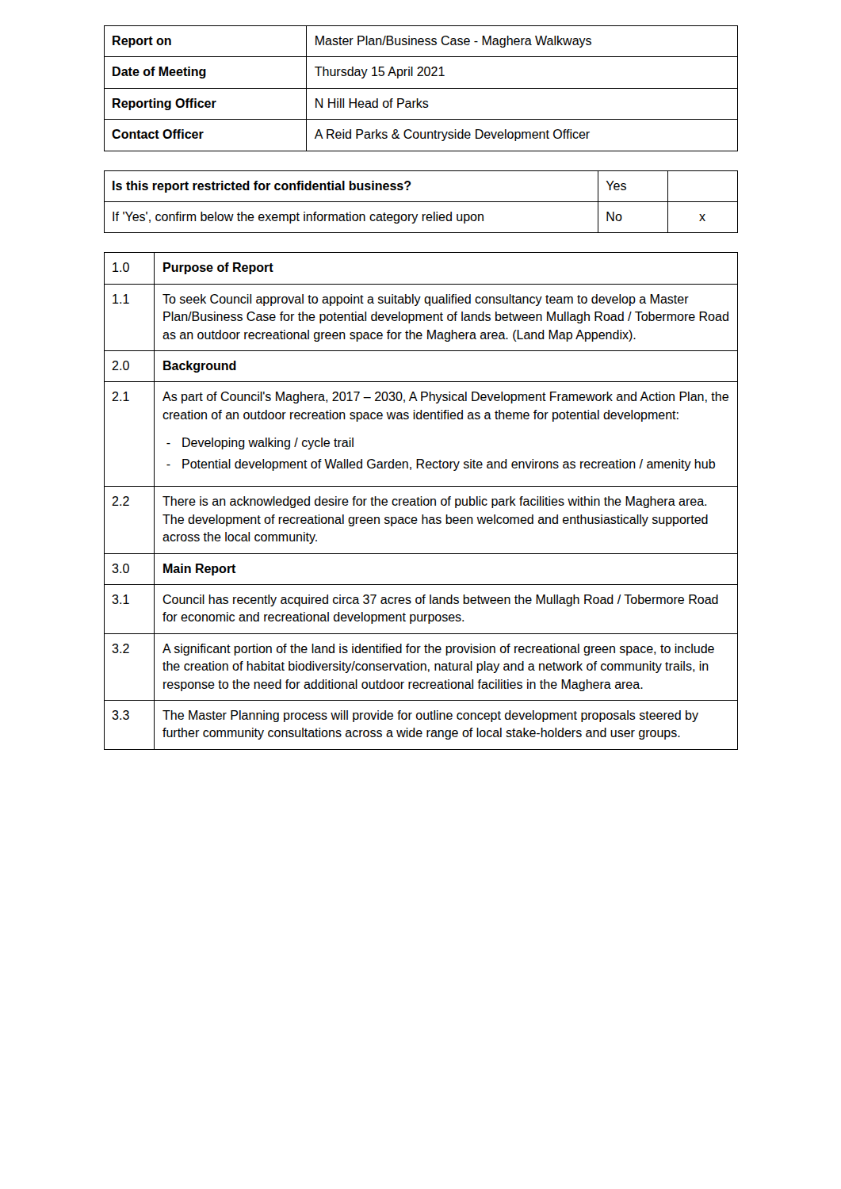| Report on | Master Plan/Business Case - Maghera Walkways |
| Date of Meeting | Thursday 15 April 2021 |
| Reporting Officer | N Hill Head of Parks |
| Contact Officer | A Reid Parks & Countryside Development Officer |
| Is this report restricted for confidential business? | Yes | |
| If 'Yes', confirm below the exempt information category relied upon | No | x |
| 1.0 | Purpose of Report |
| 1.1 | To seek Council approval to appoint a suitably qualified consultancy team to develop a Master Plan/Business Case for the potential development of lands between Mullagh Road / Tobermore Road as an outdoor recreational green space for the Maghera area. (Land Map Appendix). |
| 2.0 | Background |
| 2.1 | As part of Council's Maghera, 2017 – 2030, A Physical Development Framework and Action Plan, the creation of an outdoor recreation space was identified as a theme for potential development: Developing walking / cycle trail Potential development of Walled Garden, Rectory site and environs as recreation / amenity hub |
| 2.2 | There is an acknowledged desire for the creation of public park facilities within the Maghera area. The development of recreational green space has been welcomed and enthusiastically supported across the local community. |
| 3.0 | Main Report |
| 3.1 | Council has recently acquired circa 37 acres of lands between the Mullagh Road / Tobermore Road for economic and recreational development purposes. |
| 3.2 | A significant portion of the land is identified for the provision of recreational green space, to include the creation of habitat biodiversity/conservation, natural play and a network of community trails, in response to the need for additional outdoor recreational facilities in the Maghera area. |
| 3.3 | The Master Planning process will provide for outline concept development proposals steered by further community consultations across a wide range of local stake-holders and user groups. |